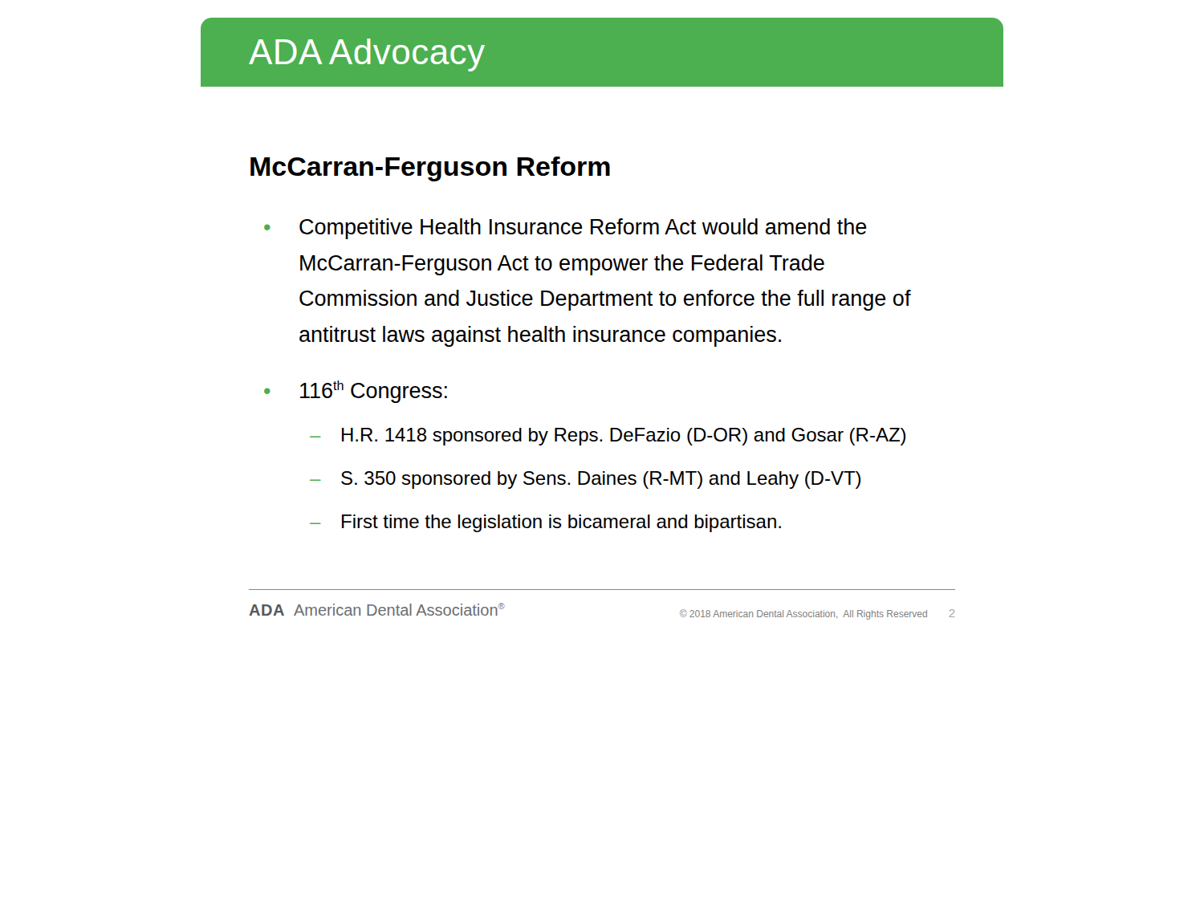ADA Advocacy
McCarran-Ferguson Reform
Competitive Health Insurance Reform Act would amend the McCarran-Ferguson Act to empower the Federal Trade Commission and Justice Department to enforce the full range of antitrust laws against health insurance companies.
116th Congress:
H.R. 1418 sponsored by Reps. DeFazio (D-OR) and Gosar (R-AZ)
S. 350 sponsored by Sens. Daines (R-MT) and Leahy (D-VT)
First time the legislation is bicameral and bipartisan.
ADA American Dental Association®
© 2018 American Dental Association, All Rights Reserved
2